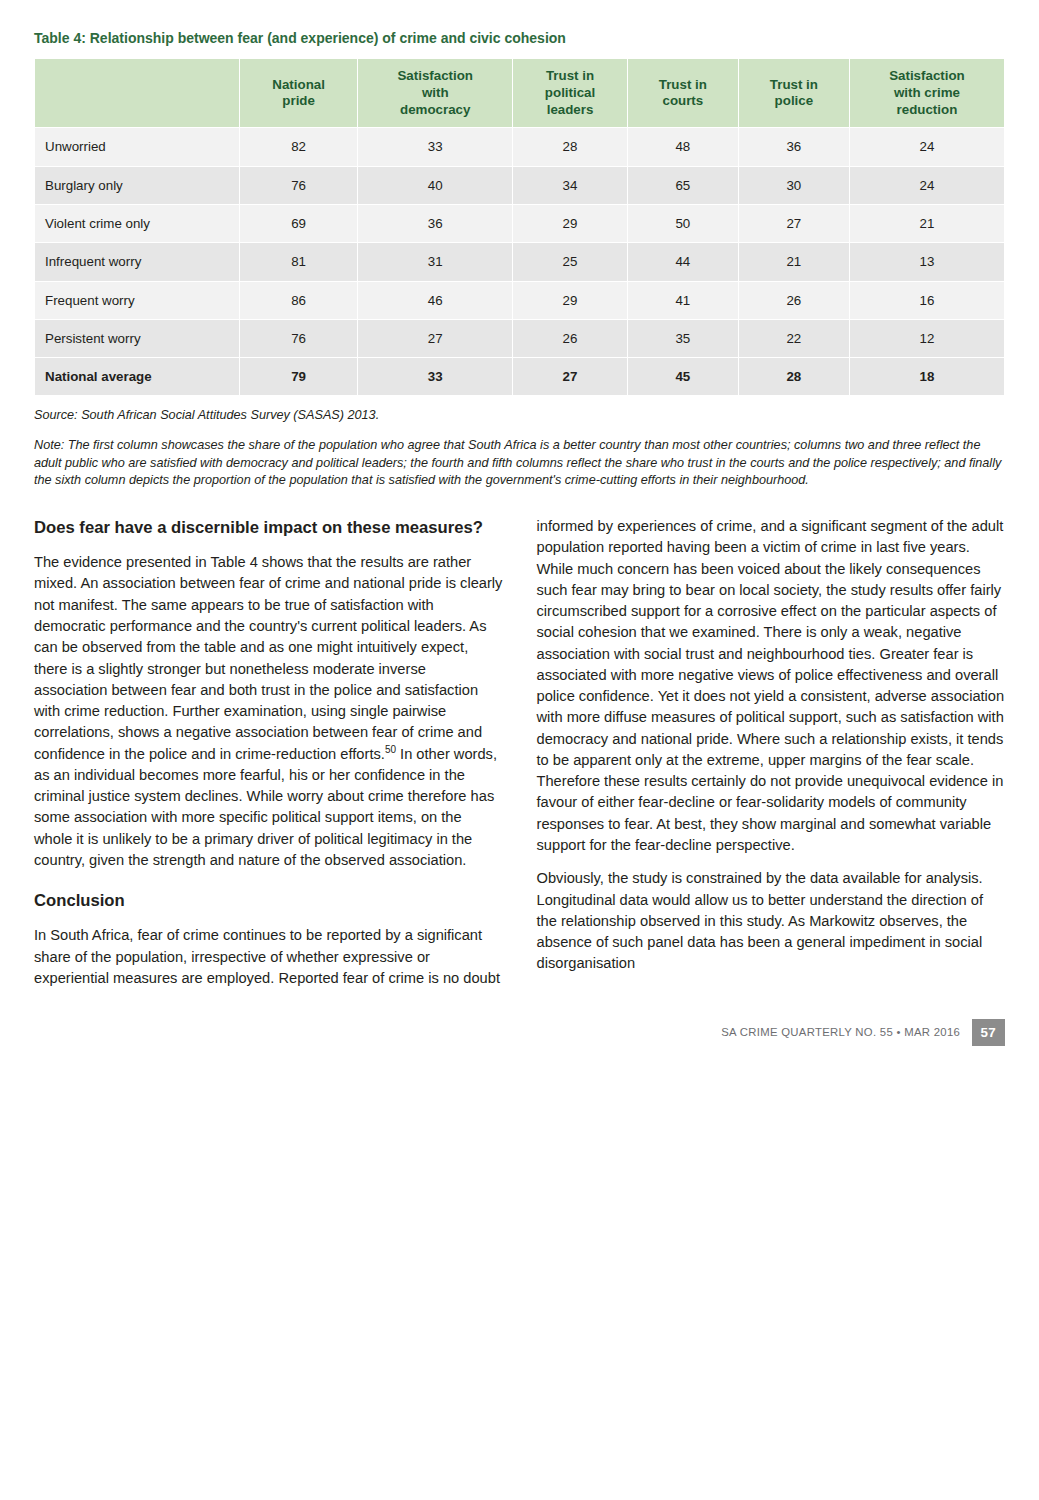Table 4: Relationship between fear (and experience) of crime and civic cohesion
| | National pride | Satisfaction with democracy | Trust in political leaders | Trust in courts | Trust in police | Satisfaction with crime reduction |
| --- | --- | --- | --- | --- | --- | --- |
| Unworried | 82 | 33 | 28 | 48 | 36 | 24 |
| Burglary only | 76 | 40 | 34 | 65 | 30 | 24 |
| Violent crime only | 69 | 36 | 29 | 50 | 27 | 21 |
| Infrequent worry | 81 | 31 | 25 | 44 | 21 | 13 |
| Frequent worry | 86 | 46 | 29 | 41 | 26 | 16 |
| Persistent worry | 76 | 27 | 26 | 35 | 22 | 12 |
| National average | 79 | 33 | 27 | 45 | 28 | 18 |
Source: South African Social Attitudes Survey (SASAS) 2013.
Note: The first column showcases the share of the population who agree that South Africa is a better country than most other countries; columns two and three reflect the adult public who are satisfied with democracy and political leaders; the fourth and fifth columns reflect the share who trust in the courts and the police respectively; and finally the sixth column depicts the proportion of the population that is satisfied with the government's crime-cutting efforts in their neighbourhood.
Does fear have a discernible impact on these measures?
The evidence presented in Table 4 shows that the results are rather mixed. An association between fear of crime and national pride is clearly not manifest. The same appears to be true of satisfaction with democratic performance and the country's current political leaders. As can be observed from the table and as one might intuitively expect, there is a slightly stronger but nonetheless moderate inverse association between fear and both trust in the police and satisfaction with crime reduction. Further examination, using single pairwise correlations, shows a negative association between fear of crime and confidence in the police and in crime-reduction efforts.50 In other words, as an individual becomes more fearful, his or her confidence in the criminal justice system declines. While worry about crime therefore has some association with more specific political support items, on the whole it is unlikely to be a primary driver of political legitimacy in the country, given the strength and nature of the observed association.
Conclusion
In South Africa, fear of crime continues to be reported by a significant share of the population, irrespective of whether expressive or experiential measures are employed. Reported fear of crime is no doubt informed by experiences of crime, and a significant segment of the adult population reported having been a victim of crime in last five years. While much concern has been voiced about the likely consequences such fear may bring to bear on local society, the study results offer fairly circumscribed support for a corrosive effect on the particular aspects of social cohesion that we examined. There is only a weak, negative association with social trust and neighbourhood ties. Greater fear is associated with more negative views of police effectiveness and overall police confidence. Yet it does not yield a consistent, adverse association with more diffuse measures of political support, such as satisfaction with democracy and national pride. Where such a relationship exists, it tends to be apparent only at the extreme, upper margins of the fear scale. Therefore these results certainly do not provide unequivocal evidence in favour of either fear-decline or fear-solidarity models of community responses to fear. At best, they show marginal and somewhat variable support for the fear-decline perspective.
Obviously, the study is constrained by the data available for analysis. Longitudinal data would allow us to better understand the direction of the relationship observed in this study. As Markowitz observes, the absence of such panel data has been a general impediment in social disorganisation
SA CRIME QUARTERLY NO. 55 • MAR 2016 57